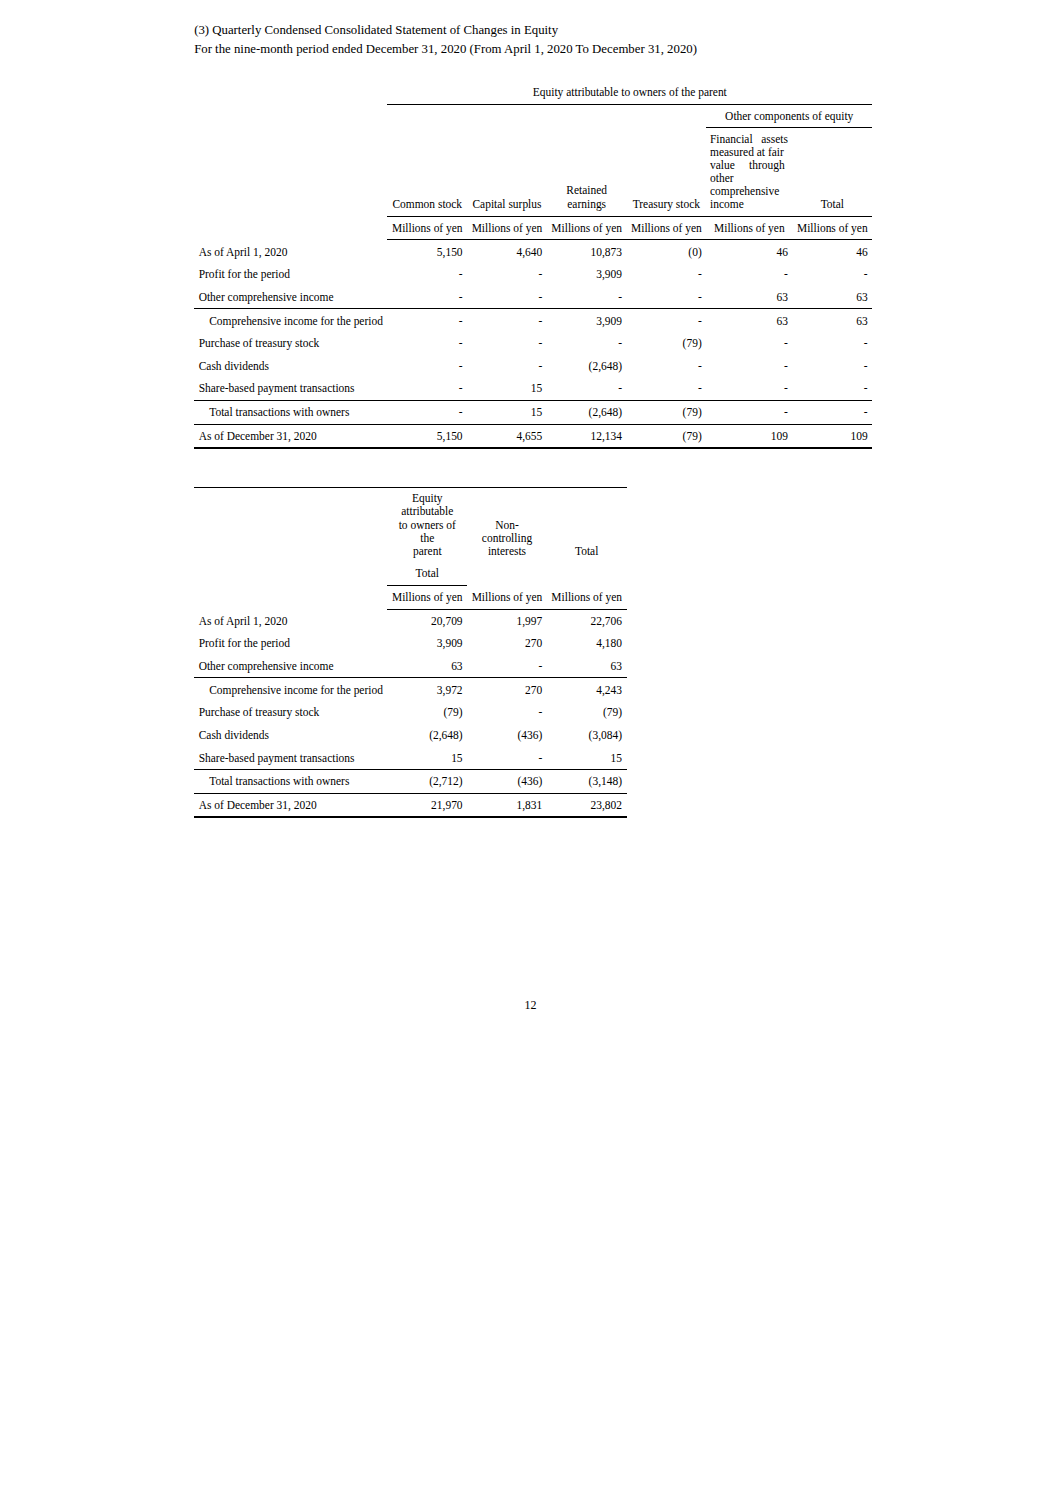(3) Quarterly Condensed Consolidated Statement of Changes in Equity
For the nine-month period ended December 31, 2020 (From April 1, 2020 To December 31, 2020)
| | Equity attributable to owners of the parent |
| --- | --- |
| | | | | | Other components of equity |
| | Common stock | Capital surplus | Retained earnings | Treasury stock | Financial assets measured at fair value through other comprehensive income | Total |
| | Millions of yen | Millions of yen | Millions of yen | Millions of yen | Millions of yen | Millions of yen |
| As of April 1, 2020 | 5,150 | 4,640 | 10,873 | (0) | 46 | 46 |
| Profit for the period | - | - | 3,909 | - | - | - |
| Other comprehensive income | - | - | - | - | 63 | 63 |
| Comprehensive income for the period | - | - | 3,909 | - | 63 | 63 |
| Purchase of treasury stock | - | - | - | (79) | - | - |
| Cash dividends | - | - | (2,648) | - | - | - |
| Share-based payment transactions | - | 15 | - | - | - | - |
| Total transactions with owners | - | 15 | (2,648) | (79) | - | - |
| As of December 31, 2020 | 5,150 | 4,655 | 12,134 | (79) | 109 | 109 |
| | Equity attributable to owners of the parent | Non-controlling interests | Total |
| --- | --- | --- | --- |
| | Total | | |
| | Millions of yen | Millions of yen | Millions of yen |
| As of April 1, 2020 | 20,709 | 1,997 | 22,706 |
| Profit for the period | 3,909 | 270 | 4,180 |
| Other comprehensive income | 63 | - | 63 |
| Comprehensive income for the period | 3,972 | 270 | 4,243 |
| Purchase of treasury stock | (79) | - | (79) |
| Cash dividends | (2,648) | (436) | (3,084) |
| Share-based payment transactions | 15 | - | 15 |
| Total transactions with owners | (2,712) | (436) | (3,148) |
| As of December 31, 2020 | 21,970 | 1,831 | 23,802 |
12